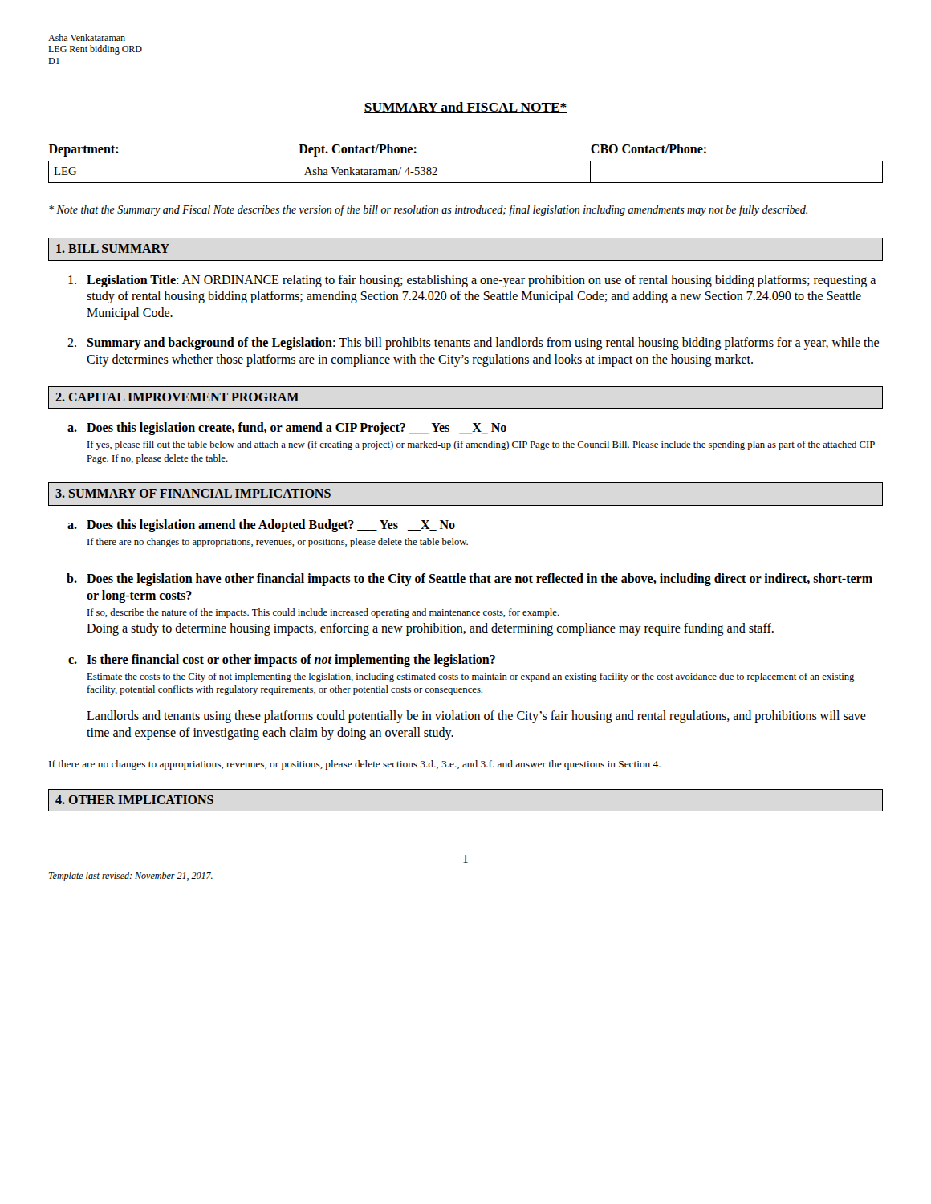Asha Venkataraman
LEG Rent bidding ORD
D1
SUMMARY and FISCAL NOTE*
| Department: | Dept. Contact/Phone: | CBO Contact/Phone: |
| --- | --- | --- |
| LEG | Asha Venkataraman/ 4-5382 | |
* Note that the Summary and Fiscal Note describes the version of the bill or resolution as introduced; final legislation including amendments may not be fully described.
1. BILL SUMMARY
Legislation Title: AN ORDINANCE relating to fair housing; establishing a one-year prohibition on use of rental housing bidding platforms; requesting a study of rental housing bidding platforms; amending Section 7.24.020 of the Seattle Municipal Code; and adding a new Section 7.24.090 to the Seattle Municipal Code.
Summary and background of the Legislation: This bill prohibits tenants and landlords from using rental housing bidding platforms for a year, while the City determines whether those platforms are in compliance with the City’s regulations and looks at impact on the housing market.
2. CAPITAL IMPROVEMENT PROGRAM
Does this legislation create, fund, or amend a CIP Project? ___ Yes __X_ No If yes, please fill out the table below and attach a new (if creating a project) or marked-up (if amending) CIP Page to the Council Bill. Please include the spending plan as part of the attached CIP Page. If no, please delete the table.
3. SUMMARY OF FINANCIAL IMPLICATIONS
Does this legislation amend the Adopted Budget? ___ Yes __X_ No If there are no changes to appropriations, revenues, or positions, please delete the table below.
Does the legislation have other financial impacts to the City of Seattle that are not reflected in the above, including direct or indirect, short-term or long-term costs? If so, describe the nature of the impacts. This could include increased operating and maintenance costs, for example. Doing a study to determine housing impacts, enforcing a new prohibition, and determining compliance may require funding and staff.
Is there financial cost or other impacts of not implementing the legislation? Estimate the costs to the City of not implementing the legislation, including estimated costs to maintain or expand an existing facility or the cost avoidance due to replacement of an existing facility, potential conflicts with regulatory requirements, or other potential costs or consequences. Landlords and tenants using these platforms could potentially be in violation of the City’s fair housing and rental regulations, and prohibitions will save time and expense of investigating each claim by doing an overall study.
If there are no changes to appropriations, revenues, or positions, please delete sections 3.d., 3.e., and 3.f. and answer the questions in Section 4.
4. OTHER IMPLICATIONS
1
Template last revised: November 21, 2017.